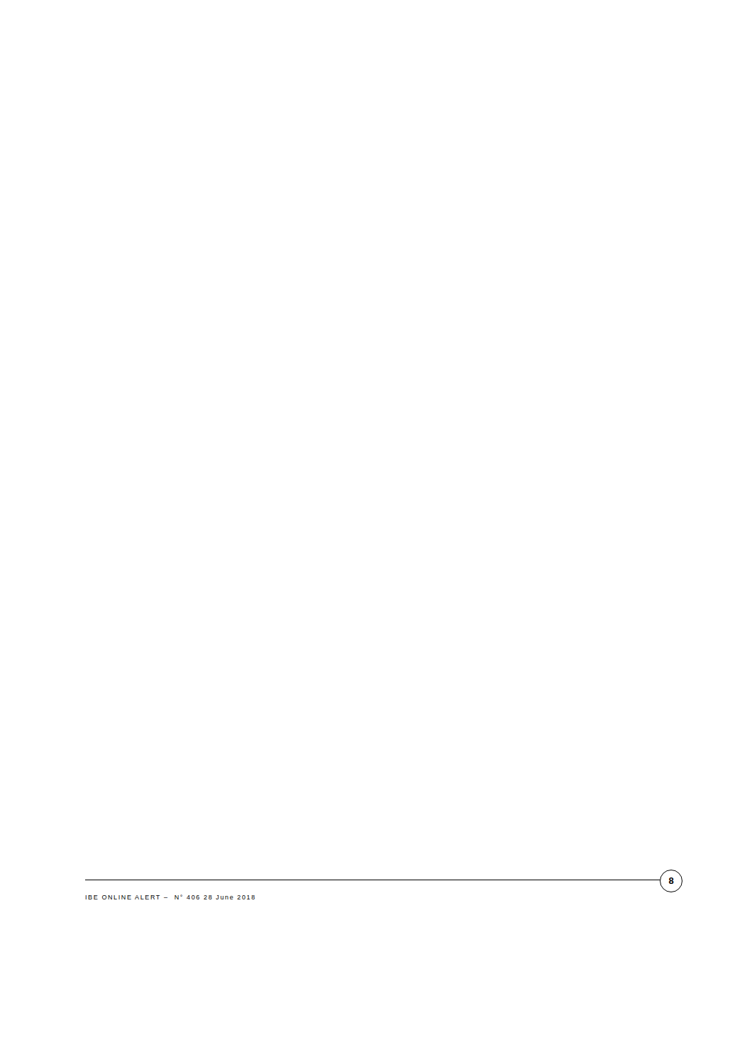IBE ONLINE ALERT – N° 406 28 June 2018
8